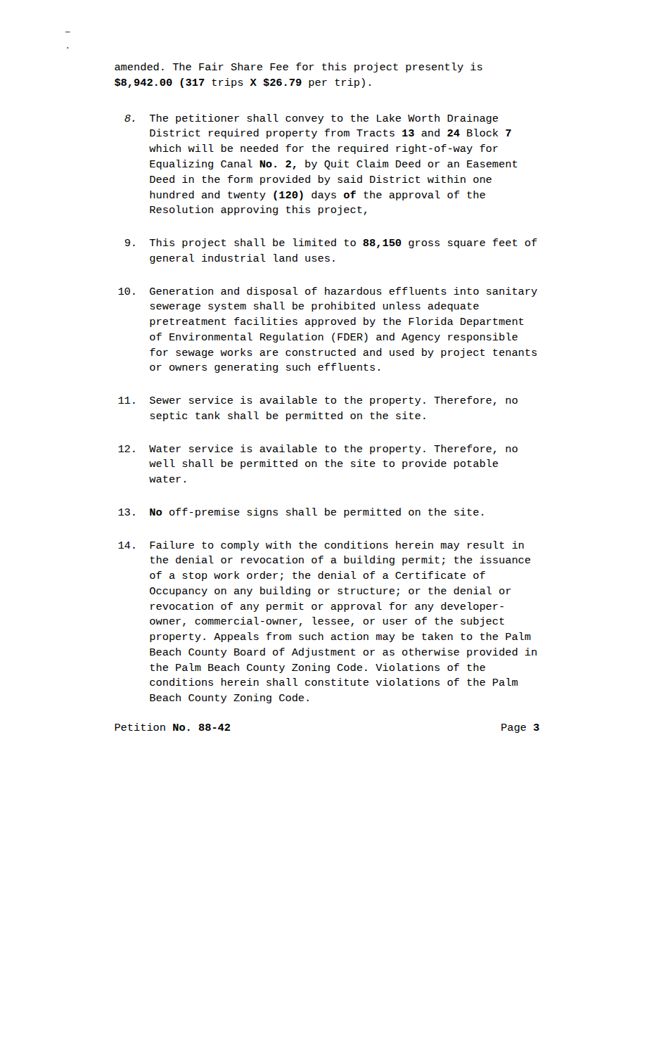− .
amended. The Fair Share Fee for this project presently is $8,942.00 (317 trips X $26.79 per trip).
8. The petitioner shall convey to the Lake Worth Drainage District required property from Tracts 13 and 24 Block 7 which will be needed for the required right-of-way for Equalizing Canal No. 2, by Quit Claim Deed or an Easement Deed in the form provided by said District within one hundred and twenty (120) days of the approval of the Resolution approving this project,
9. This project shall be limited to 88,150 gross square feet of general industrial land uses.
10. Generation and disposal of hazardous effluents into sanitary sewerage system shall be prohibited unless adequate pretreatment facilities approved by the Florida Department of Environmental Regulation (FDER) and Agency responsible for sewage works are constructed and used by project tenants or owners generating such effluents.
11. Sewer service is available to the property. Therefore, no septic tank shall be permitted on the site.
12. Water service is available to the property. Therefore, no well shall be permitted on the site to provide potable water.
13. No off-premise signs shall be permitted on the site.
14. Failure to comply with the conditions herein may result in the denial or revocation of a building permit; the issuance of a stop work order; the denial of a Certificate of Occupancy on any building or structure; or the denial or revocation of any permit or approval for any developer-owner, commercial-owner, lessee, or user of the subject property. Appeals from such action may be taken to the Palm Beach County Board of Adjustment or as otherwise provided in the Palm Beach County Zoning Code. Violations of the conditions herein shall constitute violations of the Palm Beach County Zoning Code.
Petition No. 88-42 Page 3